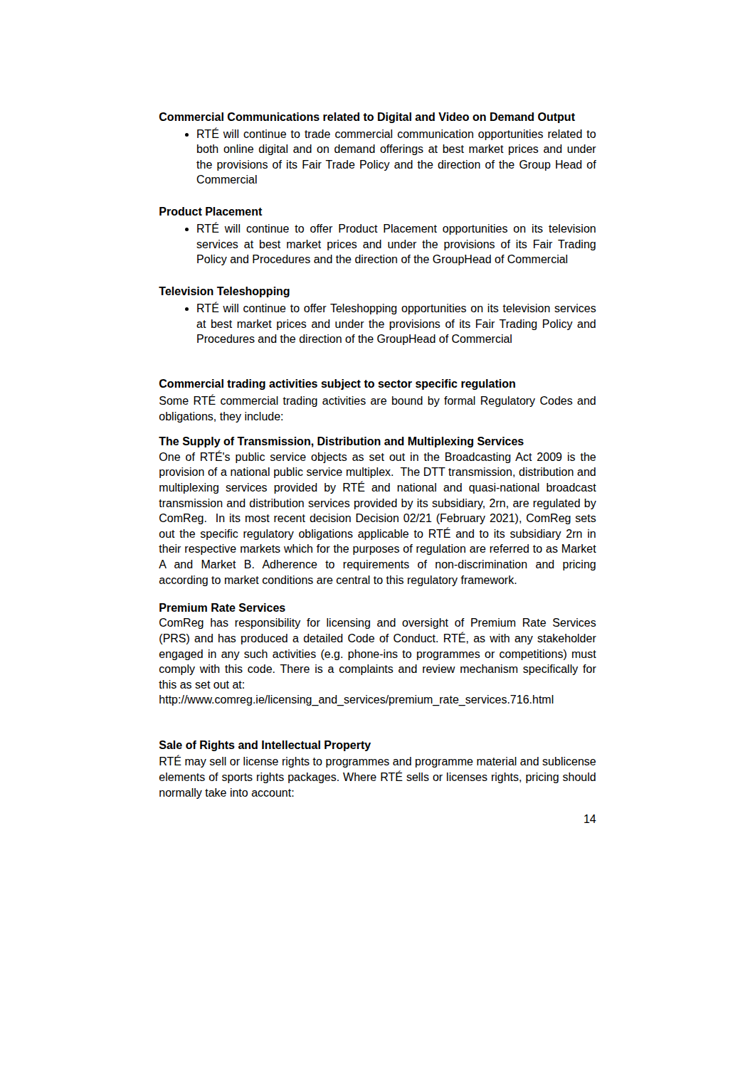Commercial Communications related to Digital and Video on Demand Output
RTÉ will continue to trade commercial communication opportunities related to both online digital and on demand offerings at best market prices and under the provisions of its Fair Trade Policy and the direction of the Group Head of Commercial
Product Placement
RTÉ will continue to offer Product Placement opportunities on its television services at best market prices and under the provisions of its Fair Trading Policy and Procedures and the direction of the GroupHead of Commercial
Television Teleshopping
RTÉ will continue to offer Teleshopping opportunities on its television services at best market prices and under the provisions of its Fair Trading Policy and Procedures and the direction of the GroupHead of Commercial
Commercial trading activities subject to sector specific regulation
Some RTÉ commercial trading activities are bound by formal Regulatory Codes and obligations, they include:
The Supply of Transmission, Distribution and Multiplexing Services
One of RTÉ's public service objects as set out in the Broadcasting Act 2009 is the provision of a national public service multiplex. The DTT transmission, distribution and multiplexing services provided by RTÉ and national and quasi-national broadcast transmission and distribution services provided by its subsidiary, 2rn, are regulated by ComReg. In its most recent decision Decision 02/21 (February 2021), ComReg sets out the specific regulatory obligations applicable to RTÉ and to its subsidiary 2rn in their respective markets which for the purposes of regulation are referred to as Market A and Market B. Adherence to requirements of non-discrimination and pricing according to market conditions are central to this regulatory framework.
Premium Rate Services
ComReg has responsibility for licensing and oversight of Premium Rate Services (PRS) and has produced a detailed Code of Conduct. RTÉ, as with any stakeholder engaged in any such activities (e.g. phone-ins to programmes or competitions) must comply with this code. There is a complaints and review mechanism specifically for this as set out at:
http://www.comreg.ie/licensing_and_services/premium_rate_services.716.html
Sale of Rights and Intellectual Property
RTÉ may sell or license rights to programmes and programme material and sublicense elements of sports rights packages. Where RTÉ sells or licenses rights, pricing should normally take into account:
14